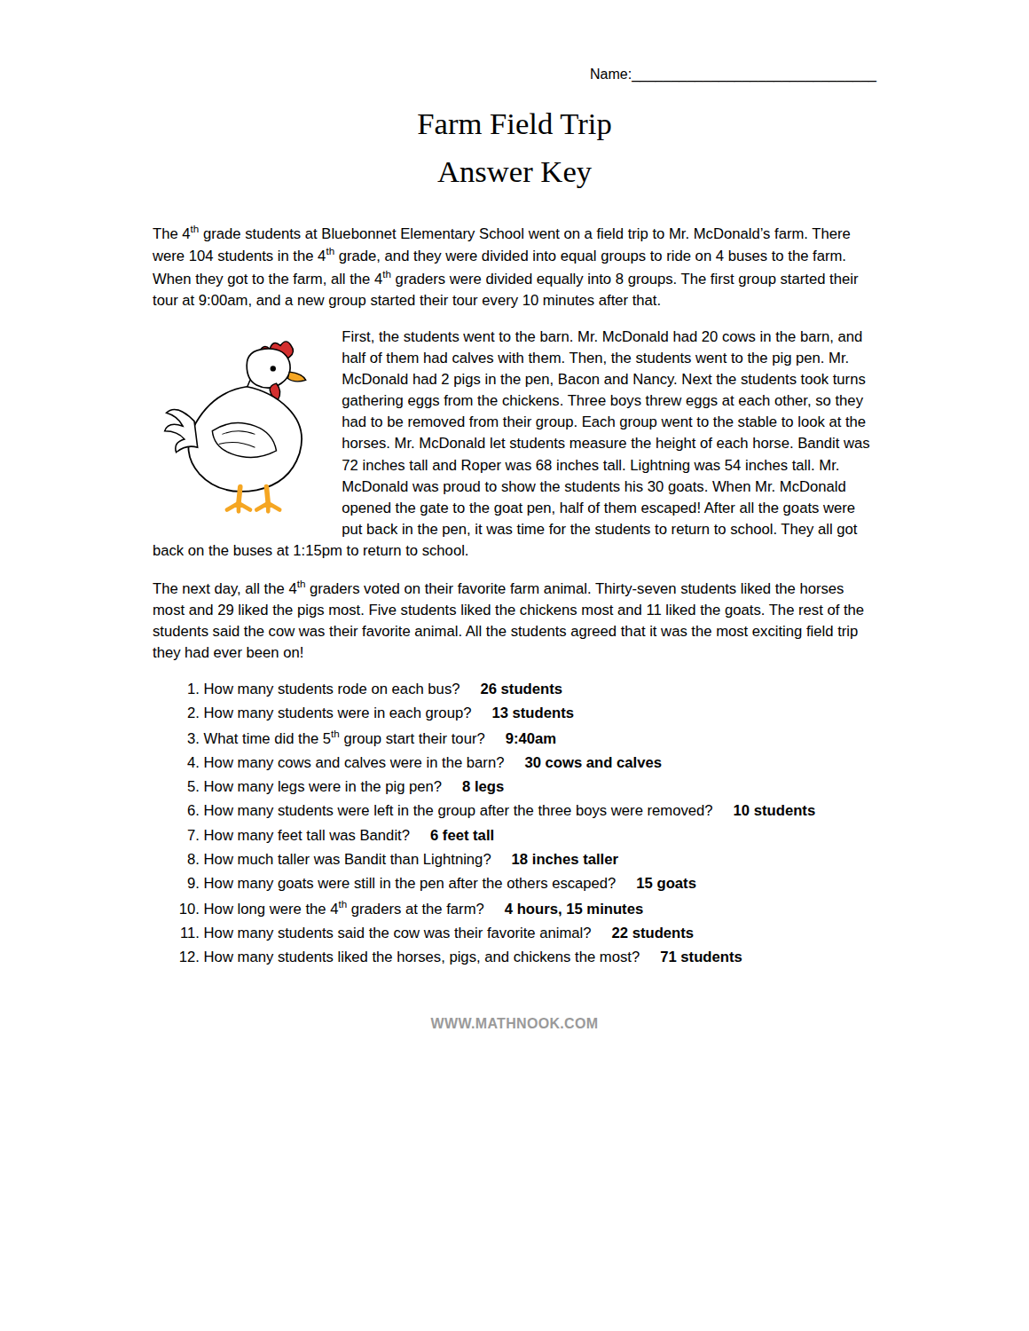Name:_______________________________
Farm Field Trip
Answer Key
The 4th grade students at Bluebonnet Elementary School went on a field trip to Mr. McDonald’s farm. There were 104 students in the 4th grade, and they were divided into equal groups to ride on 4 buses to the farm. When they got to the farm, all the 4th graders were divided equally into 8 groups. The first group started their tour at 9:00am, and a new group started their tour every 10 minutes after that.
First, the students went to the barn. Mr. McDonald had 20 cows in the barn, and half of them had calves with them. Then, the students went to the pig pen. Mr. McDonald had 2 pigs in the pen, Bacon and Nancy. Next the students took turns gathering eggs from the chickens. Three boys threw eggs at each other, so they had to be removed from their group. Each group went to the stable to look at the horses. Mr. McDonald let students measure the height of each horse. Bandit was 72 inches tall and Roper was 68 inches tall. Lightning was 54 inches tall. Mr. McDonald was proud to show the students his 30 goats. When Mr. McDonald opened the gate to the goat pen, half of them escaped! After all the goats were put back in the pen, it was time for the students to return to school. They all got back on the buses at 1:15pm to return to school.
The next day, all the 4th graders voted on their favorite farm animal. Thirty-seven students liked the horses most and 29 liked the pigs most. Five students liked the chickens most and 11 liked the goats. The rest of the students said the cow was their favorite animal. All the students agreed that it was the most exciting field trip they had ever been on!
How many students rode on each bus? 26 students
How many students were in each group? 13 students
What time did the 5th group start their tour? 9:40am
How many cows and calves were in the barn? 30 cows and calves
How many legs were in the pig pen? 8 legs
How many students were left in the group after the three boys were removed? 10 students
How many feet tall was Bandit? 6 feet tall
How much taller was Bandit than Lightning? 18 inches taller
How many goats were still in the pen after the others escaped? 15 goats
How long were the 4th graders at the farm? 4 hours, 15 minutes
How many students said the cow was their favorite animal? 22 students
How many students liked the horses, pigs, and chickens the most? 71 students
WWW.MATHNOOK.COM